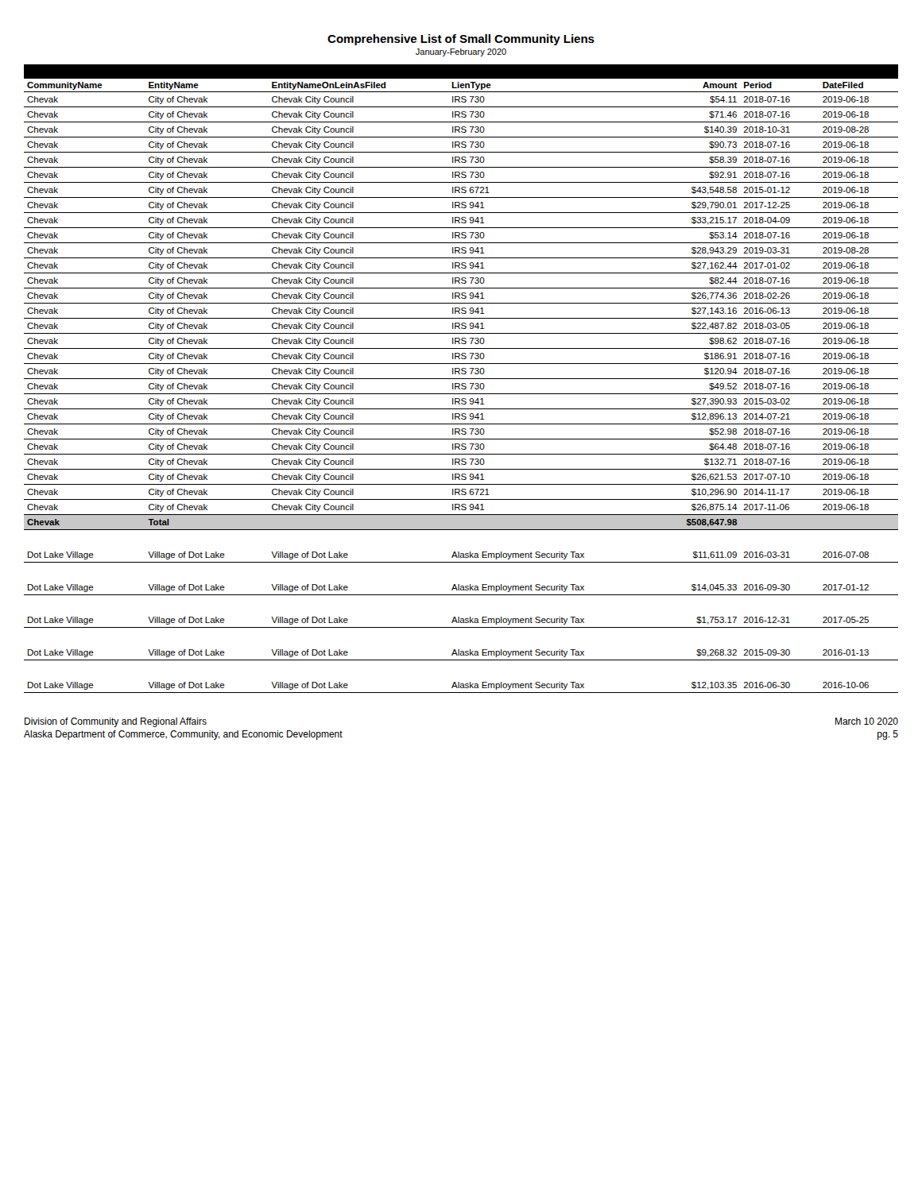Comprehensive List of Small Community Liens
January-February 2020
| CommunityName | EntityName | EntityNameOnLeinAsFiled | LienType | Amount | Period | DateFiled |
| --- | --- | --- | --- | --- | --- | --- |
| Chevak | City of Chevak | Chevak City Council | IRS 730 | $54.11 | 2018-07-16 | 2019-06-18 |
| Chevak | City of Chevak | Chevak City Council | IRS 730 | $71.46 | 2018-07-16 | 2019-06-18 |
| Chevak | City of Chevak | Chevak City Council | IRS 730 | $140.39 | 2018-10-31 | 2019-08-28 |
| Chevak | City of Chevak | Chevak City Council | IRS 730 | $90.73 | 2018-07-16 | 2019-06-18 |
| Chevak | City of Chevak | Chevak City Council | IRS 730 | $58.39 | 2018-07-16 | 2019-06-18 |
| Chevak | City of Chevak | Chevak City Council | IRS 730 | $92.91 | 2018-07-16 | 2019-06-18 |
| Chevak | City of Chevak | Chevak City Council | IRS 6721 | $43,548.58 | 2015-01-12 | 2019-06-18 |
| Chevak | City of Chevak | Chevak City Council | IRS 941 | $29,790.01 | 2017-12-25 | 2019-06-18 |
| Chevak | City of Chevak | Chevak City Council | IRS 941 | $33,215.17 | 2018-04-09 | 2019-06-18 |
| Chevak | City of Chevak | Chevak City Council | IRS 730 | $53.14 | 2018-07-16 | 2019-06-18 |
| Chevak | City of Chevak | Chevak City Council | IRS 941 | $28,943.29 | 2019-03-31 | 2019-08-28 |
| Chevak | City of Chevak | Chevak City Council | IRS 941 | $27,162.44 | 2017-01-02 | 2019-06-18 |
| Chevak | City of Chevak | Chevak City Council | IRS 730 | $82.44 | 2018-07-16 | 2019-06-18 |
| Chevak | City of Chevak | Chevak City Council | IRS 941 | $26,774.36 | 2018-02-26 | 2019-06-18 |
| Chevak | City of Chevak | Chevak City Council | IRS 941 | $27,143.16 | 2016-06-13 | 2019-06-18 |
| Chevak | City of Chevak | Chevak City Council | IRS 941 | $22,487.82 | 2018-03-05 | 2019-06-18 |
| Chevak | City of Chevak | Chevak City Council | IRS 730 | $98.62 | 2018-07-16 | 2019-06-18 |
| Chevak | City of Chevak | Chevak City Council | IRS 730 | $186.91 | 2018-07-16 | 2019-06-18 |
| Chevak | City of Chevak | Chevak City Council | IRS 730 | $120.94 | 2018-07-16 | 2019-06-18 |
| Chevak | City of Chevak | Chevak City Council | IRS 730 | $49.52 | 2018-07-16 | 2019-06-18 |
| Chevak | City of Chevak | Chevak City Council | IRS 941 | $27,390.93 | 2015-03-02 | 2019-06-18 |
| Chevak | City of Chevak | Chevak City Council | IRS 941 | $12,896.13 | 2014-07-21 | 2019-06-18 |
| Chevak | City of Chevak | Chevak City Council | IRS 730 | $52.98 | 2018-07-16 | 2019-06-18 |
| Chevak | City of Chevak | Chevak City Council | IRS 730 | $64.48 | 2018-07-16 | 2019-06-18 |
| Chevak | City of Chevak | Chevak City Council | IRS 730 | $132.71 | 2018-07-16 | 2019-06-18 |
| Chevak | City of Chevak | Chevak City Council | IRS 941 | $26,621.53 | 2017-07-10 | 2019-06-18 |
| Chevak | City of Chevak | Chevak City Council | IRS 6721 | $10,296.90 | 2014-11-17 | 2019-06-18 |
| Chevak | City of Chevak | Chevak City Council | IRS 941 | $26,875.14 | 2017-11-06 | 2019-06-18 |
| Chevak | Total | | | $508,647.98 | | |
| Dot Lake Village | Village of Dot Lake | Village of Dot Lake | Alaska Employment Security Tax | $11,611.09 | 2016-03-31 | 2016-07-08 |
| Dot Lake Village | Village of Dot Lake | Village of Dot Lake | Alaska Employment Security Tax | $14,045.33 | 2016-09-30 | 2017-01-12 |
| Dot Lake Village | Village of Dot Lake | Village of Dot Lake | Alaska Employment Security Tax | $1,753.17 | 2016-12-31 | 2017-05-25 |
| Dot Lake Village | Village of Dot Lake | Village of Dot Lake | Alaska Employment Security Tax | $9,268.32 | 2015-09-30 | 2016-01-13 |
| Dot Lake Village | Village of Dot Lake | Village of Dot Lake | Alaska Employment Security Tax | $12,103.35 | 2016-06-30 | 2016-10-06 |
Division of Community and Regional Affairs
Alaska Department of Commerce, Community, and Economic Development
March 10 2020
pg. 5